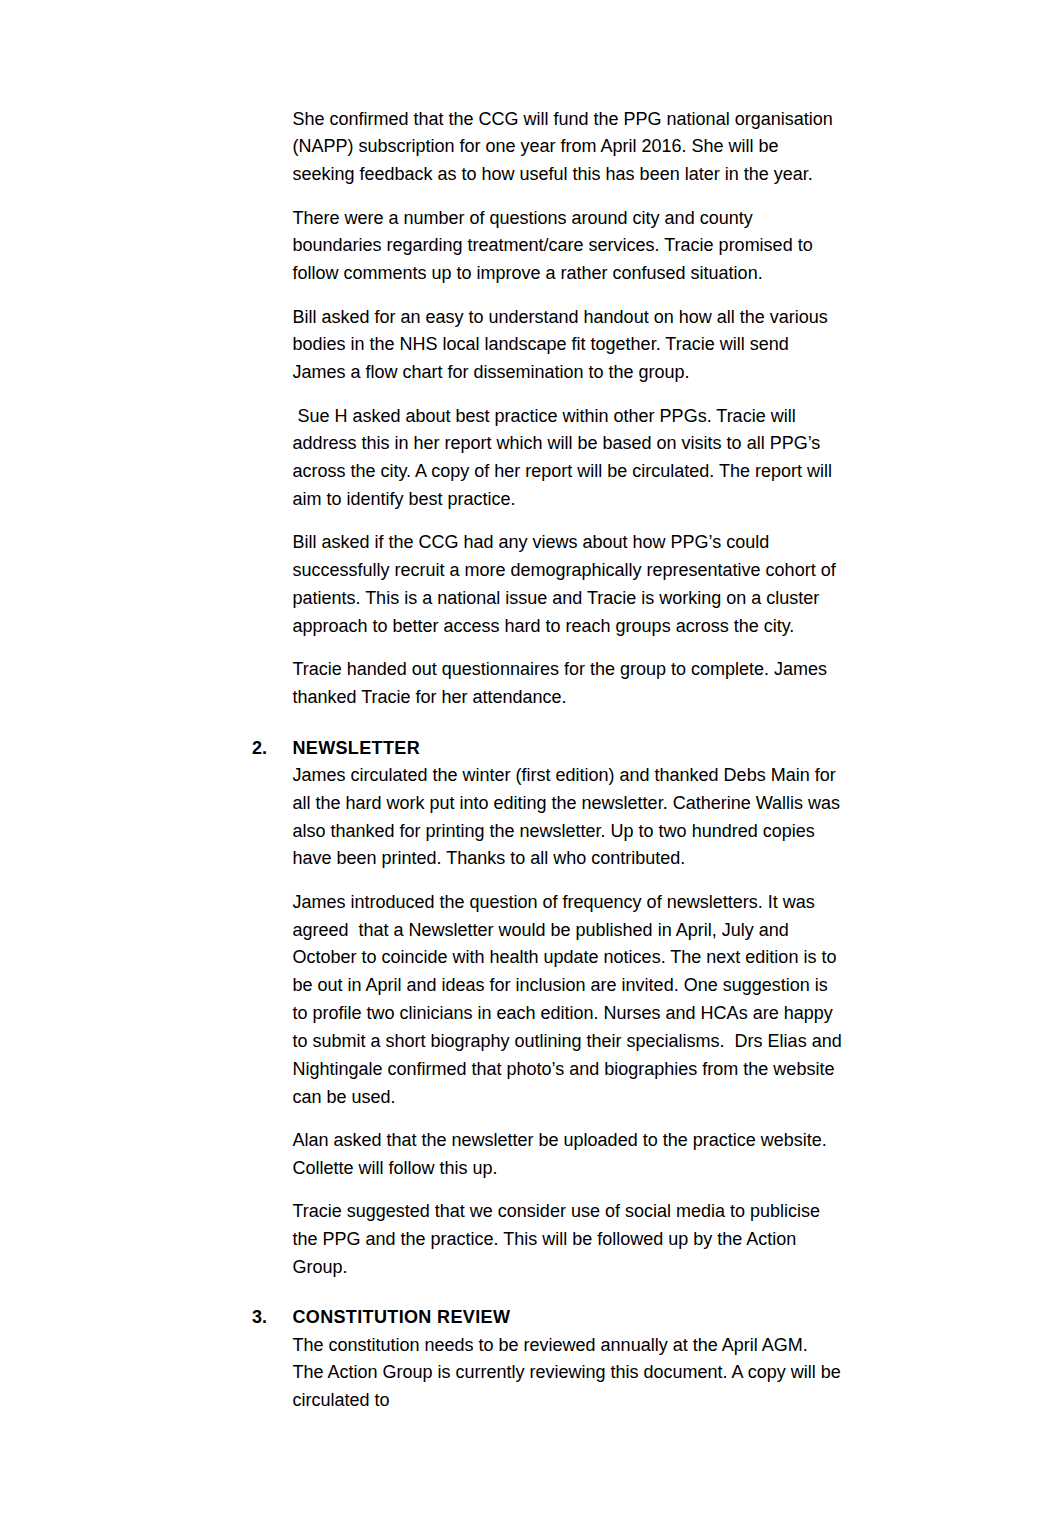She confirmed that the CCG will fund the PPG national organisation (NAPP) subscription for one year from April 2016. She will be seeking feedback as to how useful this has been later in the year.
There were a number of questions around city and county boundaries regarding treatment/care services. Tracie promised to follow comments up to improve a rather confused situation.
Bill asked for an easy to understand handout on how all the various bodies in the NHS local landscape fit together. Tracie will send James a flow chart for dissemination to the group.
Sue H asked about best practice within other PPGs. Tracie will address this in her report which will be based on visits to all PPG’s across the city. A copy of her report will be circulated. The report will aim to identify best practice.
Bill asked if the CCG had any views about how PPG’s could successfully recruit a more demographically representative cohort of patients. This is a national issue and Tracie is working on a cluster approach to better access hard to reach groups across the city.
Tracie handed out questionnaires for the group to complete. James thanked Tracie for her attendance.
2. NEWSLETTER
James circulated the winter (first edition) and thanked Debs Main for all the hard work put into editing the newsletter. Catherine Wallis was also thanked for printing the newsletter. Up to two hundred copies have been printed. Thanks to all who contributed.
James introduced the question of frequency of newsletters. It was agreed that a Newsletter would be published in April, July and October to coincide with health update notices. The next edition is to be out in April and ideas for inclusion are invited. One suggestion is to profile two clinicians in each edition. Nurses and HCAs are happy to submit a short biography outlining their specialisms. Drs Elias and Nightingale confirmed that photo’s and biographies from the website can be used.
Alan asked that the newsletter be uploaded to the practice website. Collette will follow this up.
Tracie suggested that we consider use of social media to publicise the PPG and the practice. This will be followed up by the Action Group.
3. CONSTITUTION REVIEW
The constitution needs to be reviewed annually at the April AGM. The Action Group is currently reviewing this document. A copy will be circulated to